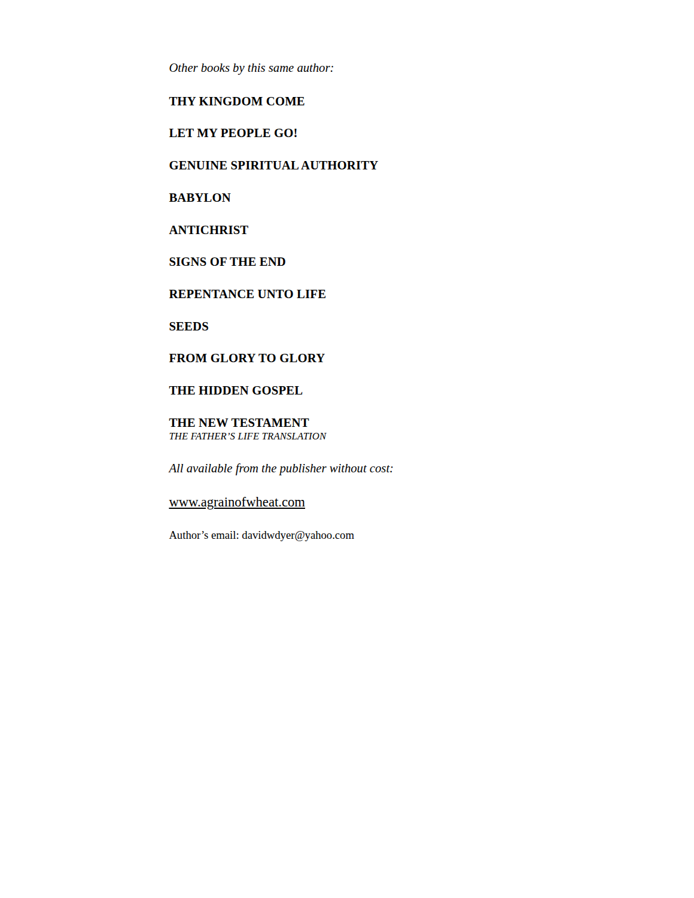Other books by this same author:
THY KINGDOM COME
LET MY PEOPLE GO!
GENUINE SPIRITUAL AUTHORITY
BABYLON
ANTICHRIST
SIGNS OF THE END
REPENTANCE UNTO LIFE
SEEDS
FROM GLORY TO GLORY
THE HIDDEN GOSPEL
THE NEW TESTAMENT THE FATHER’S LIFE TRANSLATION
All available from the publisher without cost:
www.agrainofwheat.com
Author’s email: davidwdyer@yahoo.com